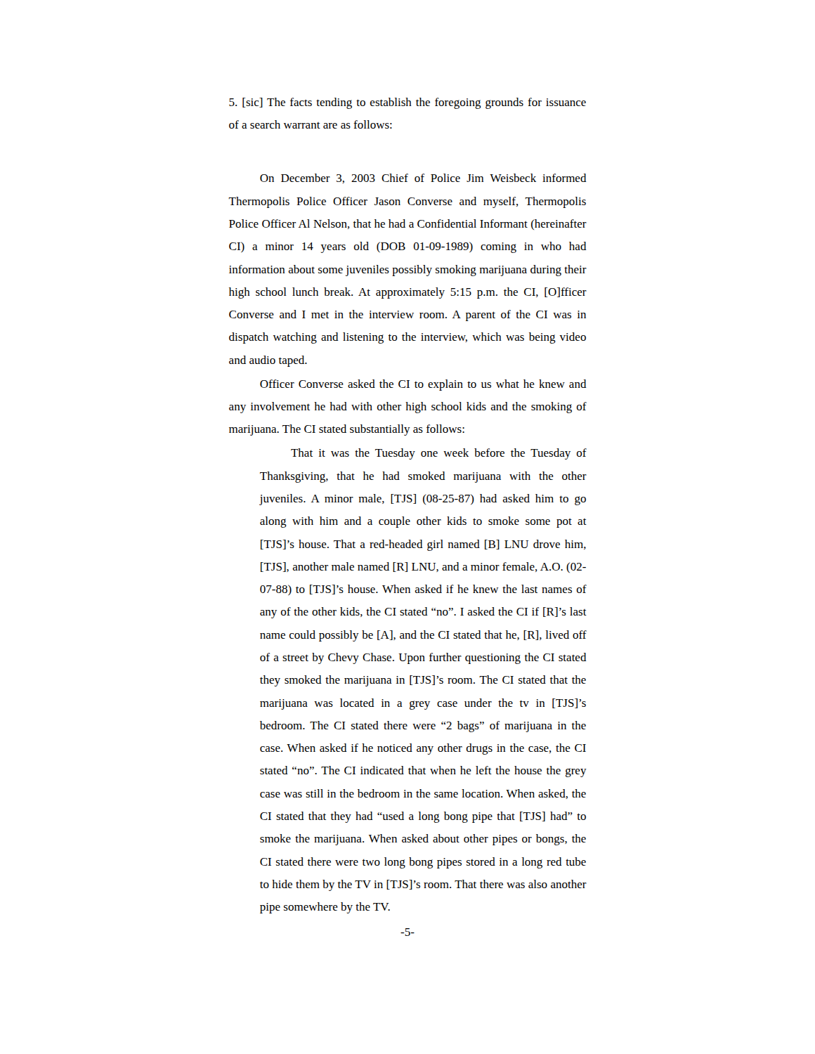5. [sic] The facts tending to establish the foregoing grounds for issuance of a search warrant are as follows:
On December 3, 2003 Chief of Police Jim Weisbeck informed Thermopolis Police Officer Jason Converse and myself, Thermopolis Police Officer Al Nelson, that he had a Confidential Informant (hereinafter CI) a minor 14 years old (DOB 01-09-1989) coming in who had information about some juveniles possibly smoking marijuana during their high school lunch break. At approximately 5:15 p.m. the CI, [O]fficer Converse and I met in the interview room. A parent of the CI was in dispatch watching and listening to the interview, which was being video and audio taped.
Officer Converse asked the CI to explain to us what he knew and any involvement he had with other high school kids and the smoking of marijuana. The CI stated substantially as follows:
That it was the Tuesday one week before the Tuesday of Thanksgiving, that he had smoked marijuana with the other juveniles. A minor male, [TJS] (08-25-87) had asked him to go along with him and a couple other kids to smoke some pot at [TJS]’s house. That a red-headed girl named [B] LNU drove him, [TJS], another male named [R] LNU, and a minor female, A.O. (02-07-88) to [TJS]’s house. When asked if he knew the last names of any of the other kids, the CI stated “no”. I asked the CI if [R]’s last name could possibly be [A], and the CI stated that he, [R], lived off of a street by Chevy Chase. Upon further questioning the CI stated they smoked the marijuana in [TJS]’s room. The CI stated that the marijuana was located in a grey case under the tv in [TJS]’s bedroom. The CI stated there were “2 bags” of marijuana in the case. When asked if he noticed any other drugs in the case, the CI stated “no”. The CI indicated that when he left the house the grey case was still in the bedroom in the same location. When asked, the CI stated that they had “used a long bong pipe that [TJS] had” to smoke the marijuana. When asked about other pipes or bongs, the CI stated there were two long bong pipes stored in a long red tube to hide them by the TV in [TJS]’s room. That there was also another pipe somewhere by the TV.
-5-